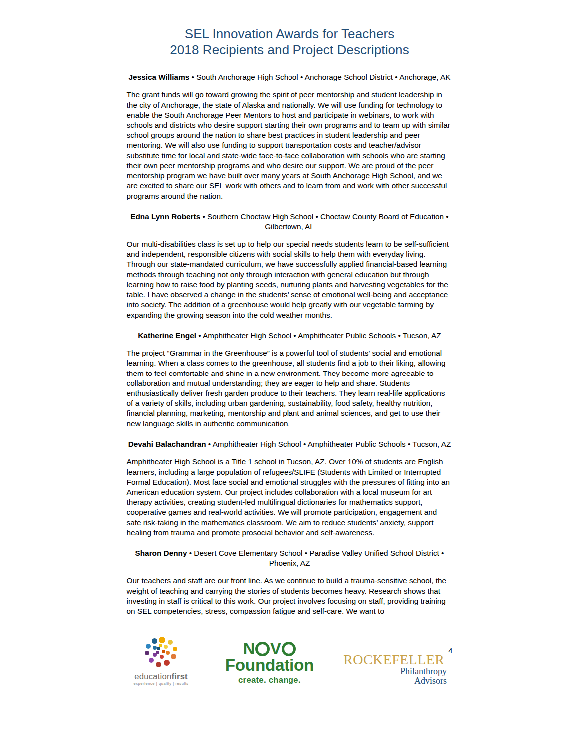SEL Innovation Awards for Teachers 2018 Recipients and Project Descriptions
Jessica Williams • South Anchorage High School • Anchorage School District • Anchorage, AK
The grant funds will go toward growing the spirit of peer mentorship and student leadership in the city of Anchorage, the state of Alaska and nationally. We will use funding for technology to enable the South Anchorage Peer Mentors to host and participate in webinars, to work with schools and districts who desire support starting their own programs and to team up with similar school groups around the nation to share best practices in student leadership and peer mentoring. We will also use funding to support transportation costs and teacher/advisor substitute time for local and state-wide face-to-face collaboration with schools who are starting their own peer mentorship programs and who desire our support. We are proud of the peer mentorship program we have built over many years at South Anchorage High School, and we are excited to share our SEL work with others and to learn from and work with other successful programs around the nation.
Edna Lynn Roberts • Southern Choctaw High School • Choctaw County Board of Education • Gilbertown, AL
Our multi-disabilities class is set up to help our special needs students learn to be self-sufficient and independent, responsible citizens with social skills to help them with everyday living. Through our state-mandated curriculum, we have successfully applied financial-based learning methods through teaching not only through interaction with general education but through learning how to raise food by planting seeds, nurturing plants and harvesting vegetables for the table. I have observed a change in the students' sense of emotional well-being and acceptance into society. The addition of a greenhouse would help greatly with our vegetable farming by expanding the growing season into the cold weather months.
Katherine Engel • Amphitheater High School • Amphitheater Public Schools • Tucson, AZ
The project “Grammar in the Greenhouse” is a powerful tool of students’ social and emotional learning. When a class comes to the greenhouse, all students find a job to their liking, allowing them to feel comfortable and shine in a new environment. They become more agreeable to collaboration and mutual understanding; they are eager to help and share. Students enthusiastically deliver fresh garden produce to their teachers. They learn real-life applications of a variety of skills, including urban gardening, sustainability, food safety, healthy nutrition, financial planning, marketing, mentorship and plant and animal sciences, and get to use their new language skills in authentic communication.
Devahi Balachandran • Amphitheater High School • Amphitheater Public Schools • Tucson, AZ
Amphitheater High School is a Title 1 school in Tucson, AZ. Over 10% of students are English learners, including a large population of refugees/SLIFE (Students with Limited or Interrupted Formal Education). Most face social and emotional struggles with the pressures of fitting into an American education system. Our project includes collaboration with a local museum for art therapy activities, creating student-led multilingual dictionaries for mathematics support, cooperative games and real-world activities. We will promote participation, engagement and safe risk-taking in the mathematics classroom. We aim to reduce students’ anxiety, support healing from trauma and promote prosocial behavior and self-awareness.
Sharon Denny • Desert Cove Elementary School • Paradise Valley Unified School District • Phoenix, AZ
Our teachers and staff are our front line. As we continue to build a trauma-sensitive school, the weight of teaching and carrying the stories of students becomes heavy. Research shows that investing in staff is critical to this work. Our project involves focusing on staff, providing training on SEL competencies, stress, compassion fatigue and self-care. We want to
4
educationfirst
experience | quality | results
N V Foundation
create. change.
ROCKEFELLER
PhilanthropyAdvisors